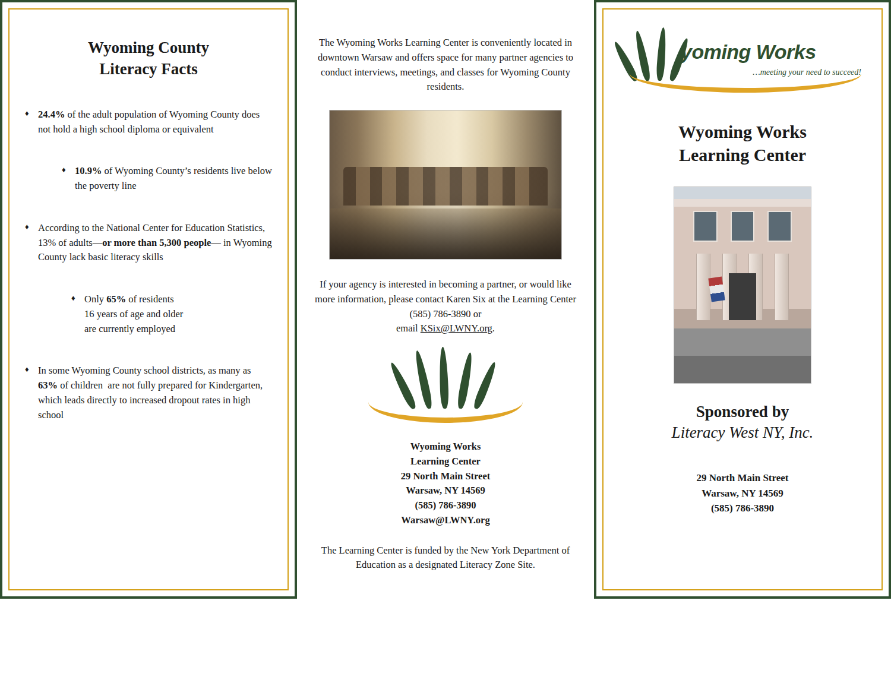Wyoming County
Literacy Facts
24.4% of the adult population of Wyoming County does not hold a high school diploma or equivalent
10.9% of Wyoming County’s residents live below the poverty line
According to the National Center for Education Statistics, 13% of adults—or more than 5,300 people— in Wyoming County lack basic literacy skills
Only 65% of residents 16 years of age and older are currently employed
In some Wyoming County school districts, as many as 63% of children are not fully prepared for Kindergarten, which leads directly to increased dropout rates in high school
The Wyoming Works Learning Center is conveniently located in downtown Warsaw and offers space for many partner agencies to conduct interviews, meetings, and classes for Wyoming County residents.
If your agency is interested in becoming a partner, or would like more information, please contact Karen Six at the Learning Center
(585) 786-3890 or
email KSix@LWNY.org.
Wyoming Works
Learning Center
29 North Main Street
Warsaw, NY 14569
(585) 786-3890
Warsaw@LWNY.org
The Learning Center is funded by the New York Department of Education as a designated Literacy Zone Site.
yoming Works
…meeting your need to succeed!
Wyoming Works
Learning Center
Sponsored by Literacy West NY, Inc.
29 North Main Street
Warsaw, NY 14569
(585) 786-3890